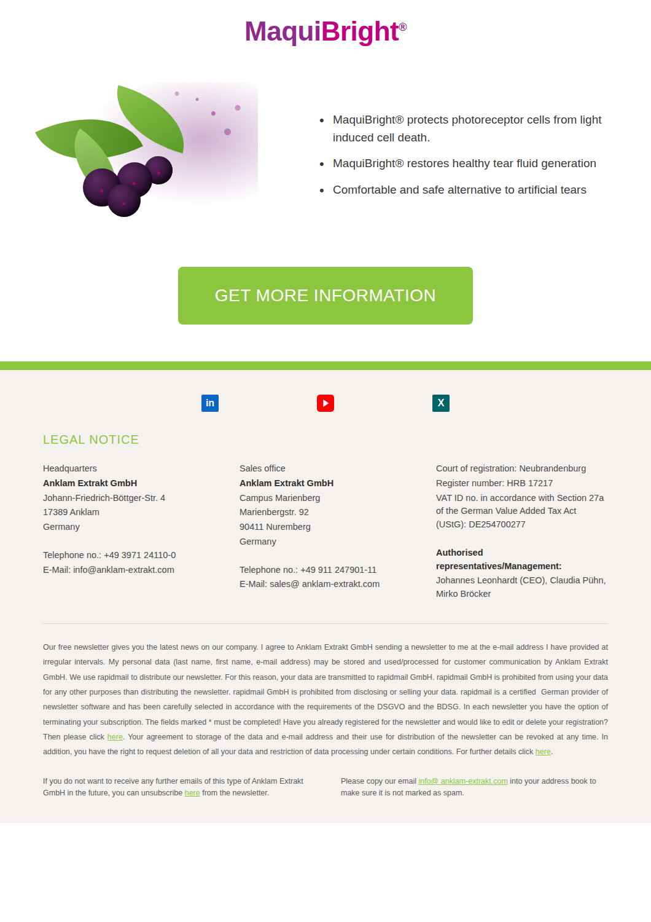Maqui Bright®
MaquiBright® protects photoreceptor cells from light induced cell death.
MaquiBright® restores healthy tear fluid generation
Comfortable and safe alternative to artificial tears
GET MORE INFORMATION
in X
LEGAL NOTICE
Headquarters
Anklam Extrakt GmbH
Johann-Friedrich-Böttger-Str. 4
17389 Anklam
Germany
Telephone no.: +49 3971 24110-0
E-Mail: info@anklam-extrakt.com
Sales office
Anklam Extrakt GmbH
Campus Marienberg
Marienbergstr. 92
90411 Nuremberg
Germany
Telephone no.: +49 911 247901-11
E-Mail: sales@ anklam-extrakt.com
Court of registration: Neubrandenburg
Register number: HRB 17217
VAT ID no. in accordance with Section 27a of the German Value Added Tax Act (UStG): DE254700277
Authorised representatives/Management:
Johannes Leonhardt (CEO), Claudia Pühn, Mirko Bröcker
Our free newsletter gives you the latest news on our company. I agree to Anklam Extrakt GmbH sending a newsletter to me at the e-mail address I have provided at irregular intervals. My personal data (last name, first name, e-mail address) may be stored and used/processed for customer communication by Anklam Extrakt GmbH. We use rapidmail to distribute our newsletter. For this reason, your data are transmitted to rapidmail GmbH. rapidmail GmbH is prohibited from using your data for any other purposes than distributing the newsletter. rapidmail GmbH is prohibited from disclosing or selling your data. rapidmail is a certified German provider of newsletter software and has been carefully selected in accordance with the requirements of the DSGVO and the BDSG. In each newsletter you have the option of terminating your subscription. The fields marked * must be completed! Have you already registered for the newsletter and would like to edit or delete your registration? Then please click here. Your agreement to storage of the data and e-mail address and their use for distribution of the newsletter can be revoked at any time. In addition, you have the right to request deletion of all your data and restriction of data processing under certain conditions. For further details click here.
If you do not want to receive any further emails of this type of Anklam Extrakt GmbH in the future, you can unsubscribe here from the newsletter.
Please copy our email info@ anklam-extrakt.com into your address book to make sure it is not marked as spam.